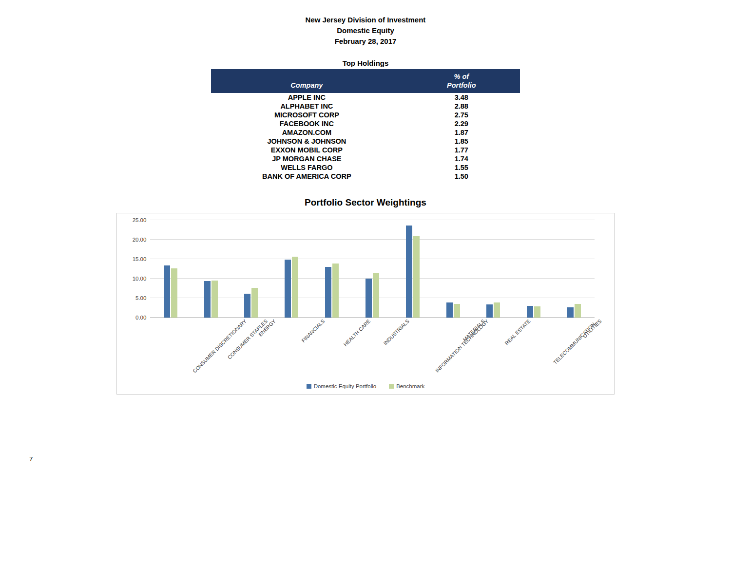New Jersey Division of Investment
Domestic Equity
February 28, 2017
Top Holdings
| Company | % of Portfolio |
| --- | --- |
| APPLE INC | 3.48 |
| ALPHABET INC | 2.88 |
| MICROSOFT CORP | 2.75 |
| FACEBOOK INC | 2.29 |
| AMAZON.COM | 1.87 |
| JOHNSON & JOHNSON | 1.85 |
| EXXON MOBIL CORP | 1.77 |
| JP MORGAN CHASE | 1.74 |
| WELLS FARGO | 1.55 |
| BANK OF AMERICA CORP | 1.50 |
Portfolio Sector Weightings
25.00
20.00
15.00
10.00
5.00
0.00
CONSUMER DISCRETIONARY
CONSUMER STAPLES
ENERGY
FINANCIALS
HEALTH CARE
INDUSTRIALS
INFORMATION TECHNOLOGY
MATERIALS
REAL ESTATE
TELECOMMUNICATION...
UTILITIES
Domestic Equity Portfolio
Benchmark
7